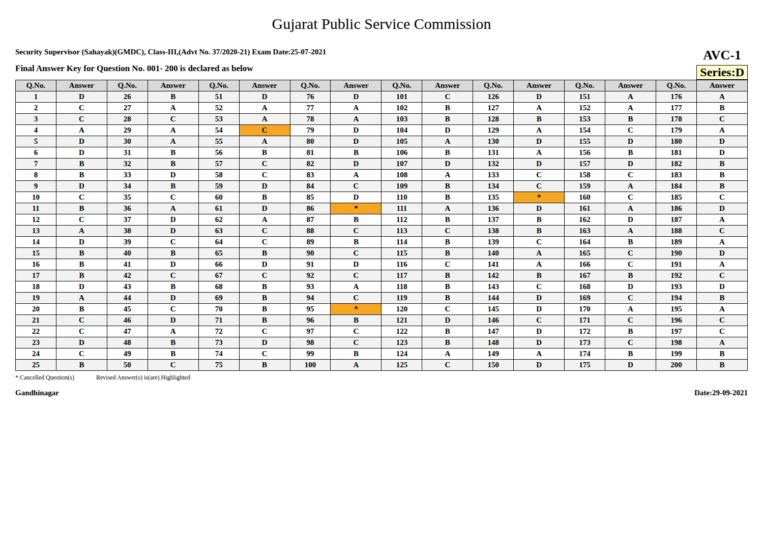Gujarat Public Service Commission
Security Supervisor (Sahayak)(GMDC), Class-III,(Advt No. 37/2020-21) Exam Date:25-07-2021
Final Answer Key for Question No. 001- 200 is declared as below
AVC-1
Series:D
| Q.No. | Answer | Q.No. | Answer | Q.No. | Answer | Q.No. | Answer | Q.No. | Answer | Q.No. | Answer | Q.No. | Answer | Q.No. | Answer |
| --- | --- | --- | --- | --- | --- | --- | --- | --- | --- | --- | --- | --- | --- | --- | --- |
| 1 | D | 26 | B | 51 | D | 76 | D | 101 | C | 126 | D | 151 | A | 176 | A |
| 2 | C | 27 | A | 52 | A | 77 | A | 102 | B | 127 | A | 152 | A | 177 | B |
| 3 | C | 28 | C | 53 | A | 78 | A | 103 | B | 128 | B | 153 | B | 178 | C |
| 4 | A | 29 | A | 54 | C | 79 | D | 104 | D | 129 | A | 154 | C | 179 | A |
| 5 | D | 30 | A | 55 | A | 80 | D | 105 | A | 130 | D | 155 | D | 180 | D |
| 6 | D | 31 | B | 56 | B | 81 | B | 106 | B | 131 | A | 156 | B | 181 | D |
| 7 | B | 32 | B | 57 | C | 82 | D | 107 | D | 132 | D | 157 | D | 182 | B |
| 8 | B | 33 | D | 58 | C | 83 | A | 108 | A | 133 | C | 158 | C | 183 | B |
| 9 | D | 34 | B | 59 | D | 84 | C | 109 | B | 134 | C | 159 | A | 184 | B |
| 10 | C | 35 | C | 60 | B | 85 | D | 110 | B | 135 | * | 160 | C | 185 | C |
| 11 | B | 36 | A | 61 | D | 86 | * | 111 | A | 136 | D | 161 | A | 186 | D |
| 12 | C | 37 | D | 62 | A | 87 | B | 112 | B | 137 | B | 162 | D | 187 | A |
| 13 | A | 38 | D | 63 | C | 88 | C | 113 | C | 138 | B | 163 | A | 188 | C |
| 14 | D | 39 | C | 64 | C | 89 | B | 114 | B | 139 | C | 164 | B | 189 | A |
| 15 | B | 40 | B | 65 | B | 90 | C | 115 | B | 140 | A | 165 | C | 190 | D |
| 16 | B | 41 | D | 66 | D | 91 | D | 116 | C | 141 | A | 166 | C | 191 | A |
| 17 | B | 42 | C | 67 | C | 92 | C | 117 | B | 142 | B | 167 | B | 192 | C |
| 18 | D | 43 | B | 68 | B | 93 | A | 118 | B | 143 | C | 168 | D | 193 | D |
| 19 | A | 44 | D | 69 | B | 94 | C | 119 | B | 144 | D | 169 | C | 194 | B |
| 20 | B | 45 | C | 70 | B | 95 | * | 120 | C | 145 | D | 170 | A | 195 | A |
| 21 | C | 46 | D | 71 | B | 96 | B | 121 | D | 146 | C | 171 | C | 196 | C |
| 22 | C | 47 | A | 72 | C | 97 | C | 122 | B | 147 | D | 172 | B | 197 | C |
| 23 | D | 48 | B | 73 | D | 98 | C | 123 | B | 148 | D | 173 | C | 198 | A |
| 24 | C | 49 | B | 74 | C | 99 | B | 124 | A | 149 | A | 174 | B | 199 | B |
| 25 | B | 50 | C | 75 | B | 100 | A | 125 | C | 150 | D | 175 | D | 200 | B |
* Cancelled Question(s) Revised Answer(s) is(are) Highlighted
Gandhinagar
Date:29-09-2021